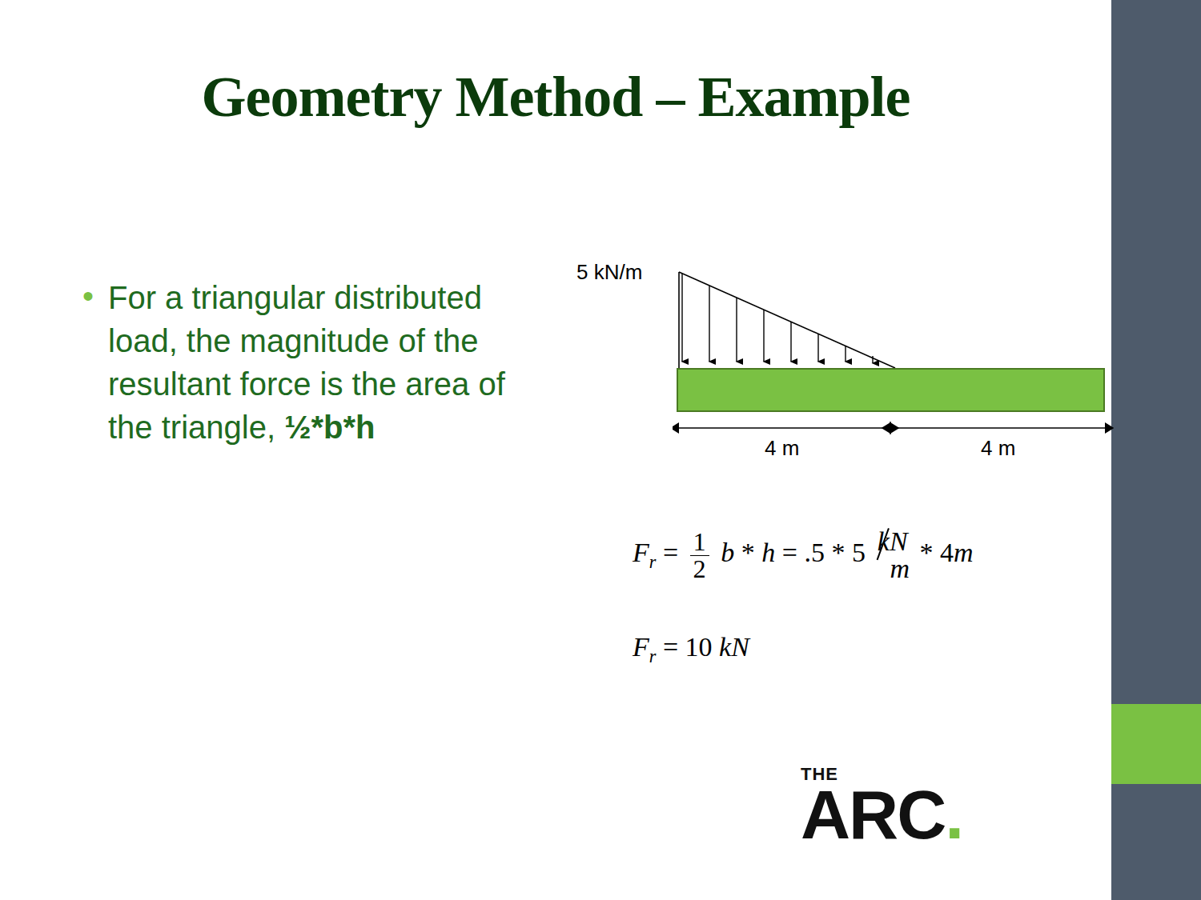Geometry Method – Example
For a triangular distributed load, the magnitude of the resultant force is the area of the triangle, ½*b*h
5 kN/m
4 m
4 m
Fr = 12 b * h = .5 * 5 kN m * 4m
Fr = 10 kN
THE
ARC.